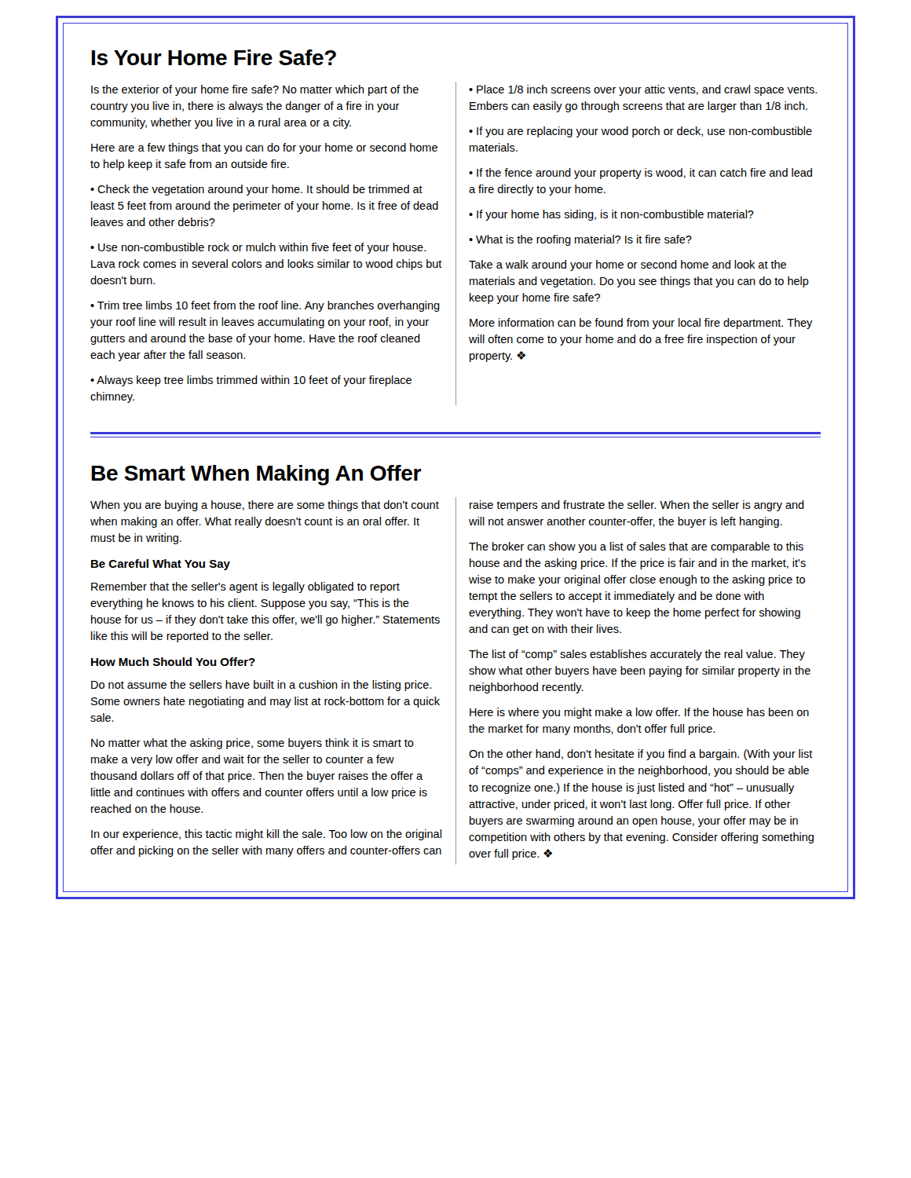Is Your Home Fire Safe?
Is the exterior of your home fire safe? No matter which part of the country you live in, there is always the danger of a fire in your community, whether you live in a rural area or a city.
Here are a few things that you can do for your home or second home to help keep it safe from an outside fire.
• Check the vegetation around your home. It should be trimmed at least 5 feet from around the perimeter of your home. Is it free of dead leaves and other debris?
• Use non-combustible rock or mulch within five feet of your house. Lava rock comes in several colors and looks similar to wood chips but doesn't burn.
• Trim tree limbs 10 feet from the roof line. Any branches overhanging your roof line will result in leaves accumulating on your roof, in your gutters and around the base of your home. Have the roof cleaned each year after the fall season.
• Always keep tree limbs trimmed within 10 feet of your fireplace chimney.
• Place 1/8 inch screens over your attic vents, and crawl space vents. Embers can easily go through screens that are larger than 1/8 inch.
• If you are replacing your wood porch or deck, use non-combustible materials.
• If the fence around your property is wood, it can catch fire and lead a fire directly to your home.
• If your home has siding, is it non-combustible material?
• What is the roofing material? Is it fire safe?
Take a walk around your home or second home and look at the materials and vegetation. Do you see things that you can do to help keep your home fire safe?
More information can be found from your local fire department. They will often come to your home and do a free fire inspection of your property. ❖
Be Smart When Making An Offer
When you are buying a house, there are some things that don't count when making an offer. What really doesn't count is an oral offer. It must be in writing.
Be Careful What You Say
Remember that the seller's agent is legally obligated to report everything he knows to his client. Suppose you say, “This is the house for us – if they don't take this offer, we'll go higher.” Statements like this will be reported to the seller.
How Much Should You Offer?
Do not assume the sellers have built in a cushion in the listing price. Some owners hate negotiating and may list at rock-bottom for a quick sale.
No matter what the asking price, some buyers think it is smart to make a very low offer and wait for the seller to counter a few thousand dollars off of that price. Then the buyer raises the offer a little and continues with offers and counter offers until a low price is reached on the house.
In our experience, this tactic might kill the sale. Too low on the original offer and picking on the seller with many offers and counter-offers can raise tempers and frustrate the seller. When the seller is angry and will not answer another counter-offer, the buyer is left hanging.
The broker can show you a list of sales that are comparable to this house and the asking price. If the price is fair and in the market, it's wise to make your original offer close enough to the asking price to tempt the sellers to accept it immediately and be done with everything. They won't have to keep the home perfect for showing and can get on with their lives.
The list of “comp” sales establishes accurately the real value. They show what other buyers have been paying for similar property in the neighborhood recently.
Here is where you might make a low offer. If the house has been on the market for many months, don't offer full price.
On the other hand, don't hesitate if you find a bargain. (With your list of “comps” and experience in the neighborhood, you should be able to recognize one.) If the house is just listed and “hot” – unusually attractive, under priced, it won't last long. Offer full price. If other buyers are swarming around an open house, your offer may be in competition with others by that evening. Consider offering something over full price. ❖